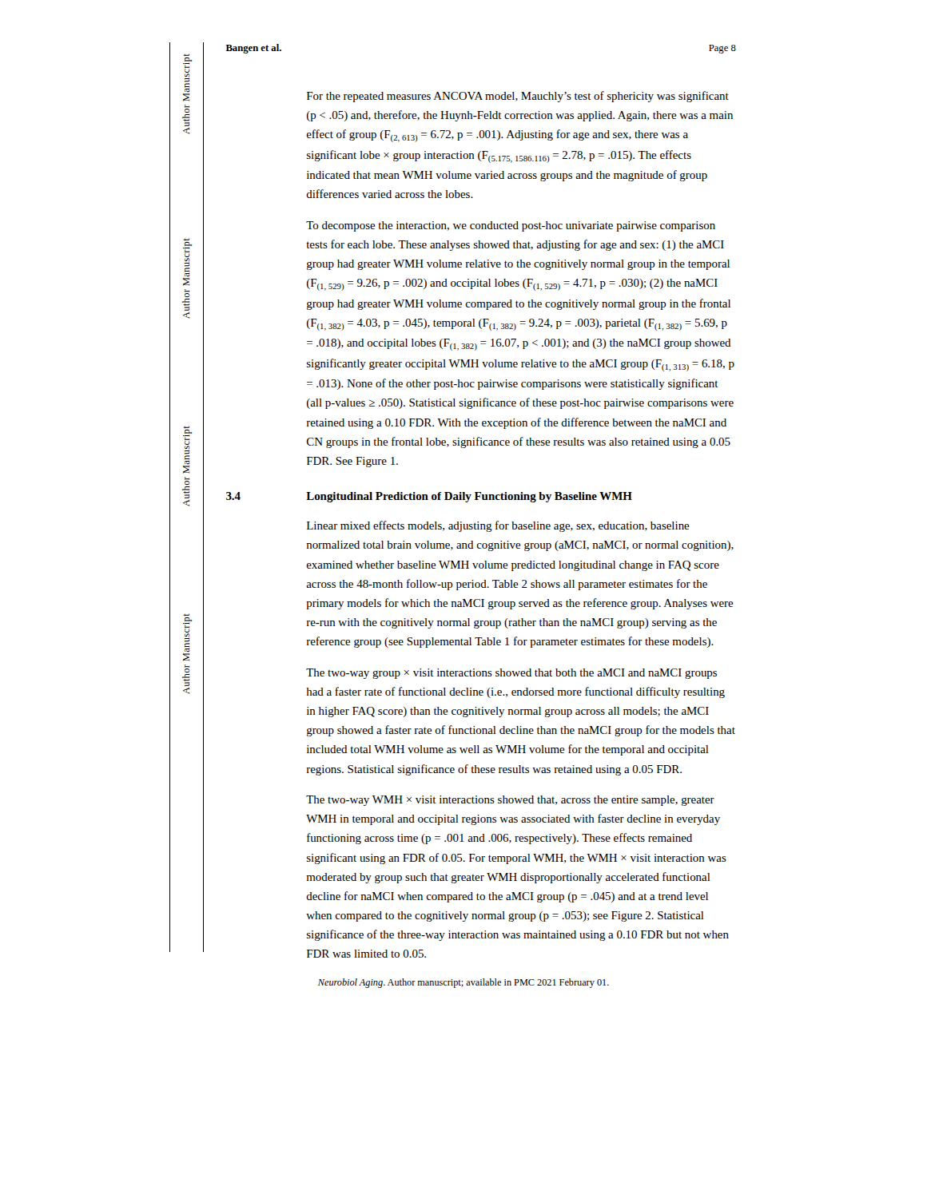Author Manuscript Author Manuscript Author Manuscript Author Manuscript
Bangen et al. Page 8
For the repeated measures ANCOVA model, Mauchly’s test of sphericity was significant (p < .05) and, therefore, the Huynh-Feldt correction was applied. Again, there was a main effect of group (F(2, 613) = 6.72, p = .001). Adjusting for age and sex, there was a significant lobe × group interaction (F(5.175, 1586.116) = 2.78, p = .015). The effects indicated that mean WMH volume varied across groups and the magnitude of group differences varied across the lobes.
To decompose the interaction, we conducted post-hoc univariate pairwise comparison tests for each lobe. These analyses showed that, adjusting for age and sex: (1) the aMCI group had greater WMH volume relative to the cognitively normal group in the temporal (F(1, 529) = 9.26, p = .002) and occipital lobes (F(1, 529) = 4.71, p = .030); (2) the naMCI group had greater WMH volume compared to the cognitively normal group in the frontal (F(1, 382) = 4.03, p = .045), temporal (F(1, 382) = 9.24, p = .003), parietal (F(1, 382) = 5.69, p = .018), and occipital lobes (F(1, 382) = 16.07, p < .001); and (3) the naMCI group showed significantly greater occipital WMH volume relative to the aMCI group (F(1, 313) = 6.18, p = .013). None of the other post-hoc pairwise comparisons were statistically significant (all p-values ≥ .050). Statistical significance of these post-hoc pairwise comparisons were retained using a 0.10 FDR. With the exception of the difference between the naMCI and CN groups in the frontal lobe, significance of these results was also retained using a 0.05 FDR. See Figure 1.
3.4 Longitudinal Prediction of Daily Functioning by Baseline WMH
Linear mixed effects models, adjusting for baseline age, sex, education, baseline normalized total brain volume, and cognitive group (aMCI, naMCI, or normal cognition), examined whether baseline WMH volume predicted longitudinal change in FAQ score across the 48-month follow-up period. Table 2 shows all parameter estimates for the primary models for which the naMCI group served as the reference group. Analyses were re-run with the cognitively normal group (rather than the naMCI group) serving as the reference group (see Supplemental Table 1 for parameter estimates for these models).
The two-way group × visit interactions showed that both the aMCI and naMCI groups had a faster rate of functional decline (i.e., endorsed more functional difficulty resulting in higher FAQ score) than the cognitively normal group across all models; the aMCI group showed a faster rate of functional decline than the naMCI group for the models that included total WMH volume as well as WMH volume for the temporal and occipital regions. Statistical significance of these results was retained using a 0.05 FDR.
The two-way WMH × visit interactions showed that, across the entire sample, greater WMH in temporal and occipital regions was associated with faster decline in everyday functioning across time (p = .001 and .006, respectively). These effects remained significant using an FDR of 0.05. For temporal WMH, the WMH × visit interaction was moderated by group such that greater WMH disproportionally accelerated functional decline for naMCI when compared to the aMCI group (p = .045) and at a trend level when compared to the cognitively normal group (p = .053); see Figure 2. Statistical significance of the three-way interaction was maintained using a 0.10 FDR but not when FDR was limited to 0.05.
Neurobiol Aging. Author manuscript; available in PMC 2021 February 01.